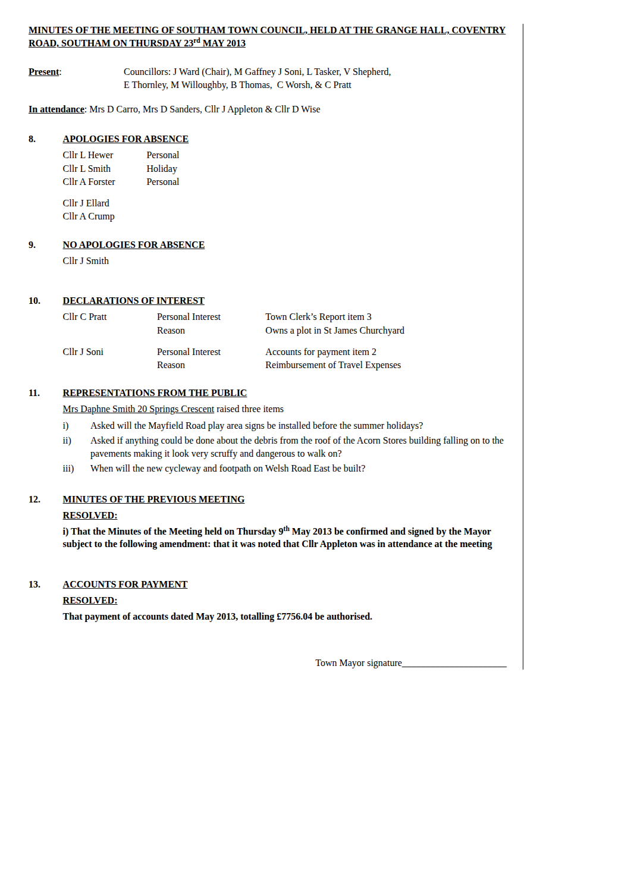MINUTES OF THE MEETING OF SOUTHAM TOWN COUNCIL, HELD AT THE GRANGE HALL, COVENTRY ROAD, SOUTHAM ON THURSDAY 23rd MAY 2013
Present:
Councillors: J Ward (Chair), M Gaffney J Soni, L Tasker, V Shepherd,
E Thornley, M Willoughby, B Thomas, C Worsh, & C Pratt
In attendance: Mrs D Carro, Mrs D Sanders, Cllr J Appleton & Cllr D Wise
8.
APOLOGIES FOR ABSENCE
Cllr L Hewer
Personal
Cllr L Smith
Holiday
Cllr A Forster
Personal
Cllr J Ellard
Cllr A Crump
9.
NO APOLOGIES FOR ABSENCE
Cllr J Smith
10.
DECLARATIONS OF INTEREST
Cllr C Pratt
Personal Interest
Town Clerk’s Report item 3
Reason
Owns a plot in St James Churchyard
Cllr J Soni
Personal Interest
Accounts for payment item 2
Reason
Reimbursement of Travel Expenses
11.
REPRESENTATIONS FROM THE PUBLIC
Mrs Daphne Smith 20 Springs Crescent raised three items
i) Asked will the Mayfield Road play area signs be installed before the summer holidays?
ii) Asked if anything could be done about the debris from the roof of the Acorn Stores building falling on to the pavements making it look very scruffy and dangerous to walk on?
iii) When will the new cycleway and footpath on Welsh Road East be built?
12.
MINUTES OF THE PREVIOUS MEETING
RESOLVED:
i) That the Minutes of the Meeting held on Thursday 9th May 2013 be confirmed and signed by the Mayor subject to the following amendment: that it was noted that Cllr Appleton was in attendance at the meeting
13.
ACCOUNTS FOR PAYMENT
RESOLVED:
That payment of accounts dated May 2013, totalling £7756.04 be authorised.
Town Mayor signature______________________